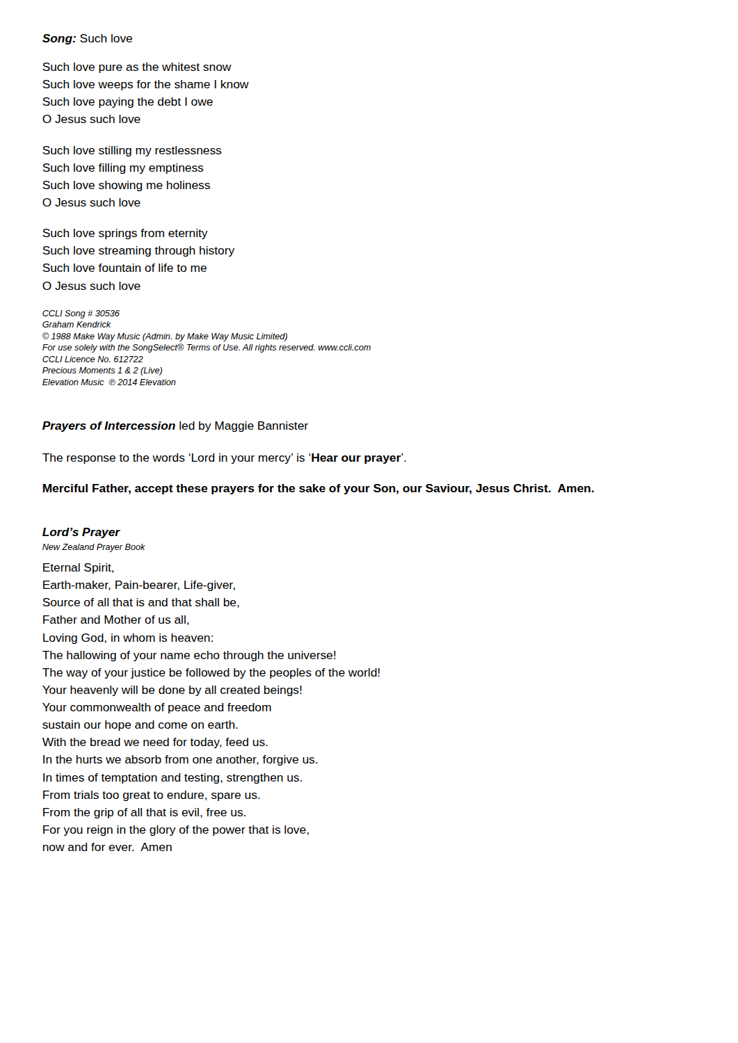Song: Such love
Such love pure as the whitest snow
Such love weeps for the shame I know
Such love paying the debt I owe
O Jesus such love
Such love stilling my restlessness
Such love filling my emptiness
Such love showing me holiness
O Jesus such love
Such love springs from eternity
Such love streaming through history
Such love fountain of life to me
O Jesus such love
CCLI Song # 30536
Graham Kendrick
© 1988 Make Way Music (Admin. by Make Way Music Limited)
For use solely with the SongSelect® Terms of Use. All rights reserved. www.ccli.com
CCLI Licence No. 612722
Precious Moments 1 & 2 (Live)
Elevation Music ℗ 2014 Elevation
Prayers of Intercession led by Maggie Bannister
The response to the words ‘Lord in your mercy’ is ‘Hear our prayer’.
Merciful Father, accept these prayers for the sake of your Son, our Saviour, Jesus Christ. Amen.
Lord’s Prayer
New Zealand Prayer Book
Eternal Spirit,
Earth-maker, Pain-bearer, Life-giver,
Source of all that is and that shall be,
Father and Mother of us all,
Loving God, in whom is heaven:
The hallowing of your name echo through the universe!
The way of your justice be followed by the peoples of the world!
Your heavenly will be done by all created beings!
Your commonwealth of peace and freedom
sustain our hope and come on earth.
With the bread we need for today, feed us.
In the hurts we absorb from one another, forgive us.
In times of temptation and testing, strengthen us.
From trials too great to endure, spare us.
From the grip of all that is evil, free us.
For you reign in the glory of the power that is love,
now and for ever. Amen